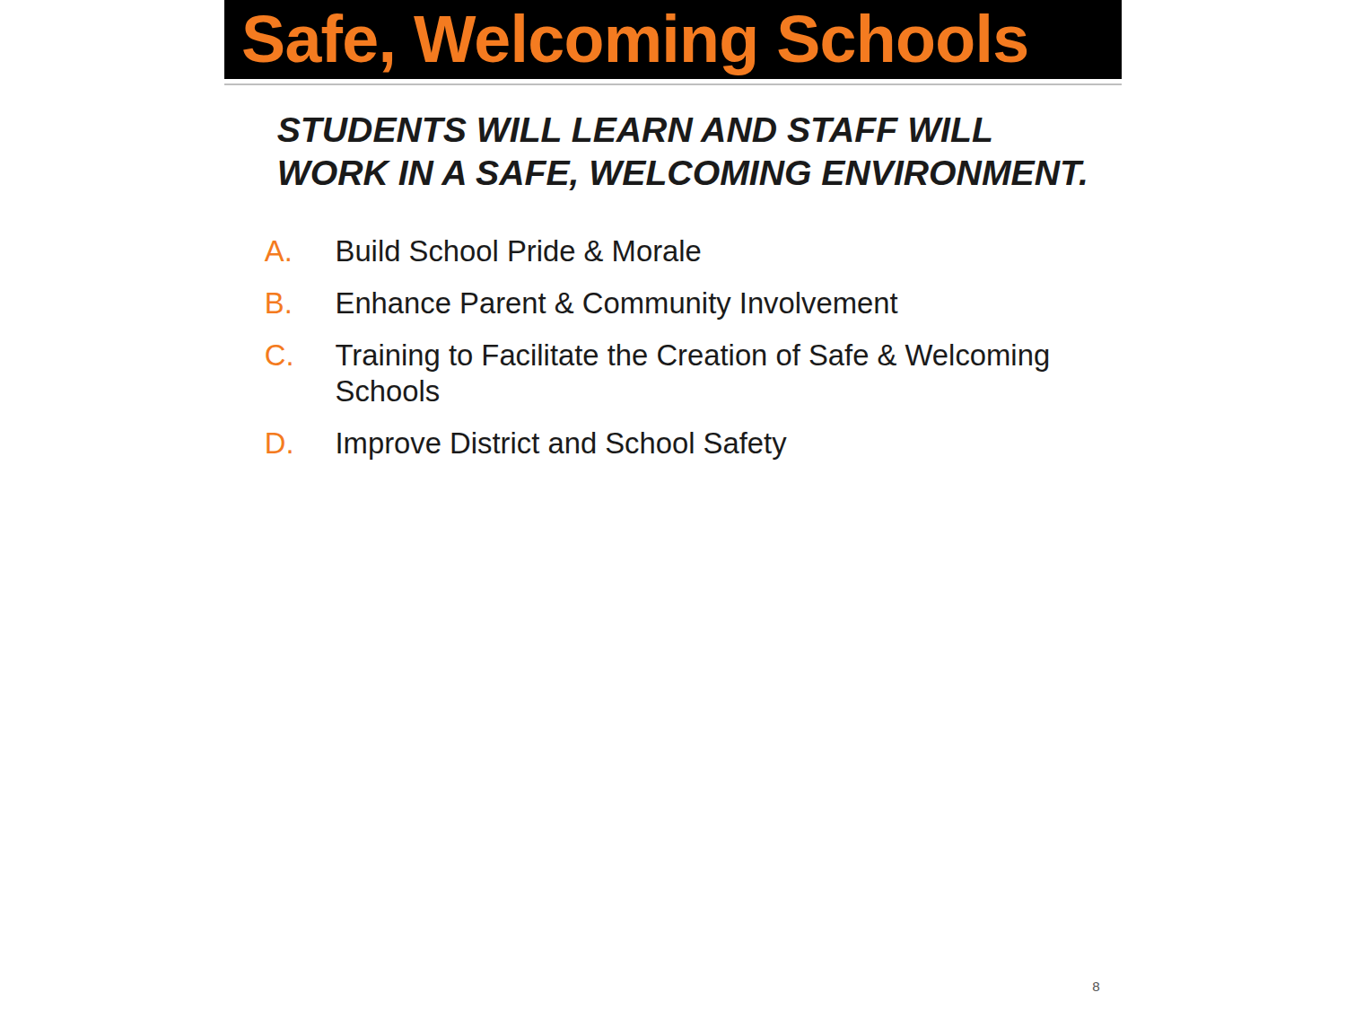Safe, Welcoming Schools
Students will learn and staff will work in a safe, welcoming environment.
Build School Pride & Morale
Enhance Parent & Community Involvement
Training to Facilitate the Creation of Safe & Welcoming Schools
Improve District and School Safety
8